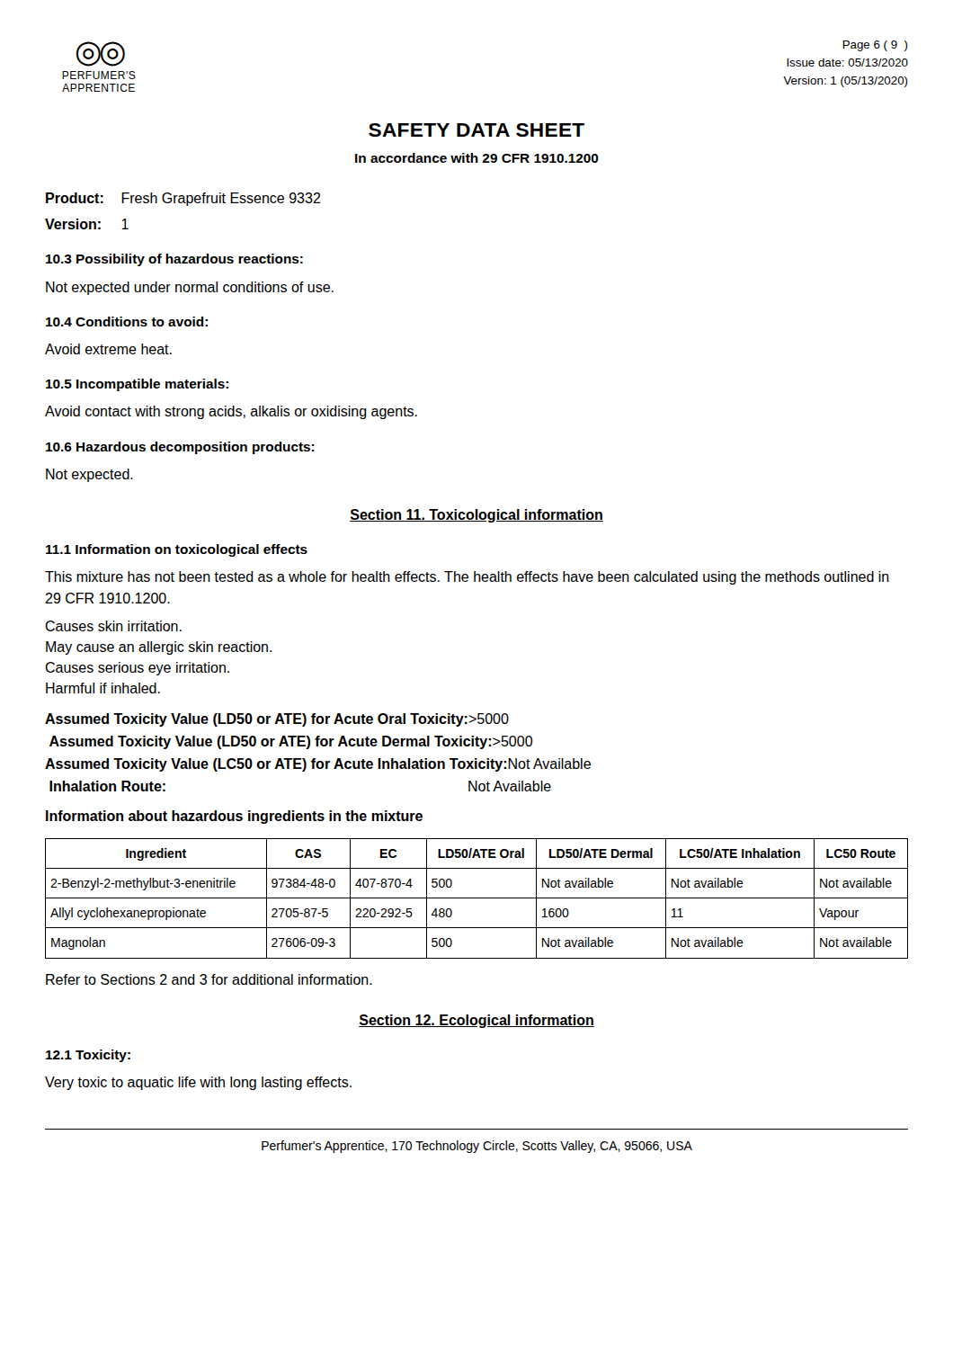◎◎
PERFUMER'S
APPRENTICE
Page 6 ( 9 )
Issue date: 05/13/2020
Version: 1 (05/13/2020)
SAFETY DATA SHEET
In accordance with 29 CFR 1910.1200
Product: Fresh Grapefruit Essence 9332
Version: 1
10.3 Possibility of hazardous reactions:
Not expected under normal conditions of use.
10.4 Conditions to avoid:
Avoid extreme heat.
10.5 Incompatible materials:
Avoid contact with strong acids, alkalis or oxidising agents.
10.6 Hazardous decomposition products:
Not expected.
Section 11. Toxicological information
11.1 Information on toxicological effects
This mixture has not been tested as a whole for health effects. The health effects have been calculated using the methods outlined in 29 CFR 1910.1200.
Causes skin irritation.
May cause an allergic skin reaction.
Causes serious eye irritation.
Harmful if inhaled.
Assumed Toxicity Value (LD50 or ATE) for Acute Oral Toxicity:>5000
Assumed Toxicity Value (LD50 or ATE) for Acute Dermal Toxicity:>5000
Assumed Toxicity Value (LC50 or ATE) for Acute Inhalation Toxicity: Not Available
Inhalation Route: Not Available
Information about hazardous ingredients in the mixture
| Ingredient | CAS | EC | LD50/ATE Oral | LD50/ATE Dermal | LC50/ATE Inhalation | LC50 Route |
| --- | --- | --- | --- | --- | --- | --- |
| 2-Benzyl-2-methylbut-3-enenitrile | 97384-48-0 | 407-870-4 | 500 | Not available | Not available | Not available |
| Allyl cyclohexanepropionate | 2705-87-5 | 220-292-5 | 480 | 1600 | 11 | Vapour |
| Magnolan | 27606-09-3 | | 500 | Not available | Not available | Not available |
Refer to Sections 2 and 3 for additional information.
Section 12. Ecological information
12.1 Toxicity:
Very toxic to aquatic life with long lasting effects.
Perfumer's Apprentice, 170 Technology Circle, Scotts Valley, CA, 95066, USA